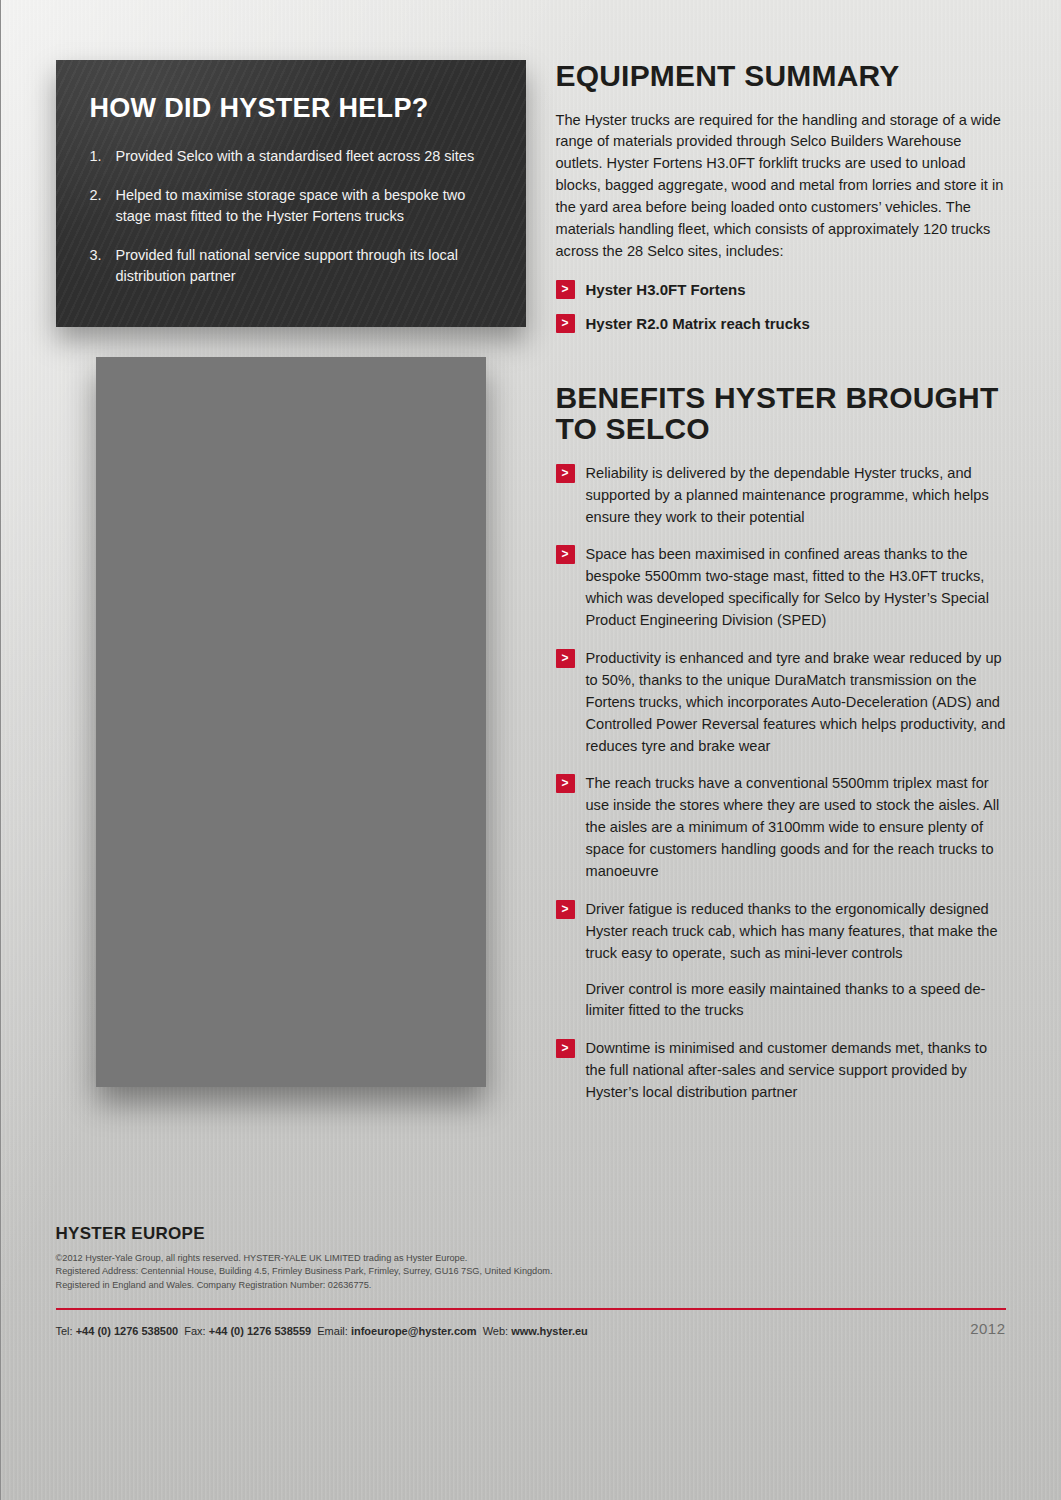How did Hyster help?
Provided Selco with a standardised fleet across 28 sites
Helped to maximise storage space with a bespoke two stage mast fitted to the Hyster Fortens trucks
Provided full national service support through its local distribution partner
Equipment summary
The Hyster trucks are required for the handling and storage of a wide range of materials provided through Selco Builders Warehouse outlets. Hyster Fortens H3.0FT forklift trucks are used to unload blocks, bagged aggregate, wood and metal from lorries and store it in the yard area before being loaded onto customers’ vehicles. The materials handling fleet, which consists of approximately 120 trucks across the 28 Selco sites, includes:
Hyster H3.0FT Fortens
Hyster R2.0 Matrix reach trucks
Benefits Hyster brought to Selco
Reliability is delivered by the dependable Hyster trucks, and supported by a planned maintenance programme, which helps ensure they work to their potential
Space has been maximised in confined areas thanks to the bespoke 5500mm two-stage mast, fitted to the H3.0FT trucks, which was developed specifically for Selco by Hyster’s Special Product Engineering Division (SPED)
Productivity is enhanced and tyre and brake wear reduced by up to 50%, thanks to the unique DuraMatch transmission on the Fortens trucks, which incorporates Auto-Deceleration (ADS) and Controlled Power Reversal features which helps productivity, and reduces tyre and brake wear
The reach trucks have a conventional 5500mm triplex mast for use inside the stores where they are used to stock the aisles. All the aisles are a minimum of 3100mm wide to ensure plenty of space for customers handling goods and for the reach trucks to manoeuvre
Driver fatigue is reduced thanks to the ergonomically designed Hyster reach truck cab, which has many features, that make the truck easy to operate, such as mini-lever controls
Driver control is more easily maintained thanks to a speed de-limiter fitted to the trucks
Downtime is minimised and customer demands met, thanks to the full national after-sales and service support provided by Hyster’s local distribution partner
Hyster Europe
©2012 Hyster-Yale Group, all rights reserved. HYSTER-YALE UK LIMITED trading as Hyster Europe.
Registered Address: Centennial House, Building 4.5, Frimley Business Park, Frimley, Surrey, GU16 7SG, United Kingdom.
Registered in England and Wales. Company Registration Number: 02636775.
Tel: +44 (0) 1276 538500 Fax: +44 (0) 1276 538559 Email: infoeurope@hyster.com Web: www.hyster.eu
2012